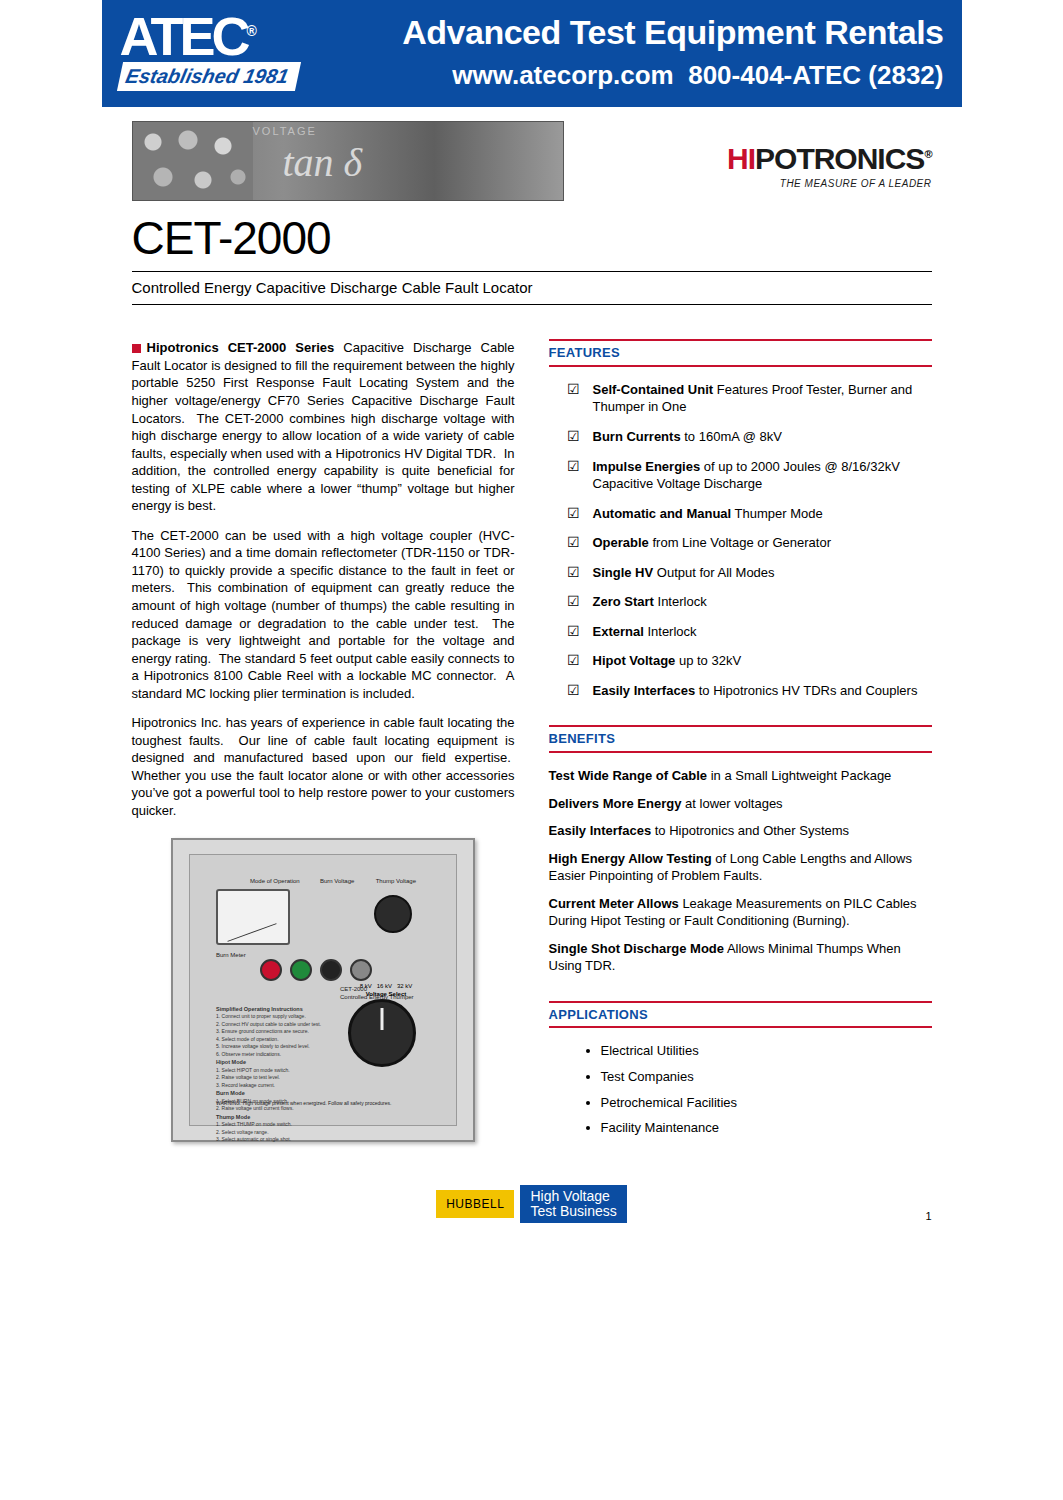ATEC®
Established 1981
Advanced Test Equipment Rentals
www.atecorp.com 800-404-ATEC (2832)
VOLTAGE
tan δ
HI POTRONICS®
THE MEASURE OF A LEADER
CET-2000
Controlled Energy Capacitive Discharge Cable Fault Locator
Hipotronics CET-2000 Series Capacitive Discharge Cable Fault Locator is designed to fill the requirement between the highly portable 5250 First Response Fault Locating System and the higher voltage/energy CF70 Series Capacitive Discharge Fault Locators. The CET-2000 combines high discharge voltage with high discharge energy to allow location of a wide variety of cable faults, especially when used with a Hipotronics HV Digital TDR. In addition, the controlled energy capability is quite beneficial for testing of XLPE cable where a lower “thump” voltage but higher energy is best.
The CET-2000 can be used with a high voltage coupler (HVC-4100 Series) and a time domain reflectometer (TDR-1150 or TDR-1170) to quickly provide a specific distance to the fault in feet or meters. This combination of equipment can greatly reduce the amount of high voltage (number of thumps) the cable resulting in reduced damage or degradation to the cable under test. The package is very lightweight and portable for the voltage and energy rating. The standard 5 feet output cable easily connects to a Hipotronics 8100 Cable Reel with a lockable MC connector. A standard MC locking plier termination is included.
Hipotronics Inc. has years of experience in cable fault locating the toughest faults. Our line of cable fault locating equipment is designed and manufactured based upon our field expertise. Whether you use the fault locator alone or with other accessories you’ve got a powerful tool to help restore power to your customers quicker.
Mode of Operation
Burn Voltage
Thump Voltage
Burn Meter
CET-2000
Controlled Energy Thumper
Simplified Operating Instructions
1. Connect unit to proper supply voltage.
2. Connect HV output cable to cable under test.
3. Ensure ground connections are secure.
4. Select mode of operation.
5. Increase voltage slowly to desired level.
6. Observe meter indications.
Hipot Mode
1. Select HIPOT on mode switch.
2. Raise voltage to test level.
3. Record leakage current.
Burn Mode
1. Select BURN on mode switch.
2. Raise voltage until current flows.
Thump Mode
1. Select THUMP on mode switch.
2. Select voltage range.
3. Select automatic or single shot.
8 kV 16 kV 32 kV
Voltage Select
WARNING: High voltage present when energized. Follow all safety procedures.
FEATURES
Self-Contained Unit Features Proof Tester, Burner and Thumper in One
Burn Currents to 160mA @ 8kV
Impulse Energies of up to 2000 Joules @ 8/16/32kV Capacitive Voltage Discharge
Automatic and Manual Thumper Mode
Operable from Line Voltage or Generator
Single HV Output for All Modes
Zero Start Interlock
External Interlock
Hipot Voltage up to 32kV
Easily Interfaces to Hipotronics HV TDRs and Couplers
BENEFITS
Test Wide Range of Cable in a Small Lightweight Package
Delivers More Energy at lower voltages
Easily Interfaces to Hipotronics and Other Systems
High Energy Allow Testing of Long Cable Lengths and Allows Easier Pinpointing of Problem Faults.
Current Meter Allows Leakage Measurements on PILC Cables During Hipot Testing or Fault Conditioning (Burning).
Single Shot Discharge Mode Allows Minimal Thumps When Using TDR.
APPLICATIONS
Electrical Utilities
Test Companies
Petrochemical Facilities
Facility Maintenance
HUBBELL
High Voltage
Test Business
1